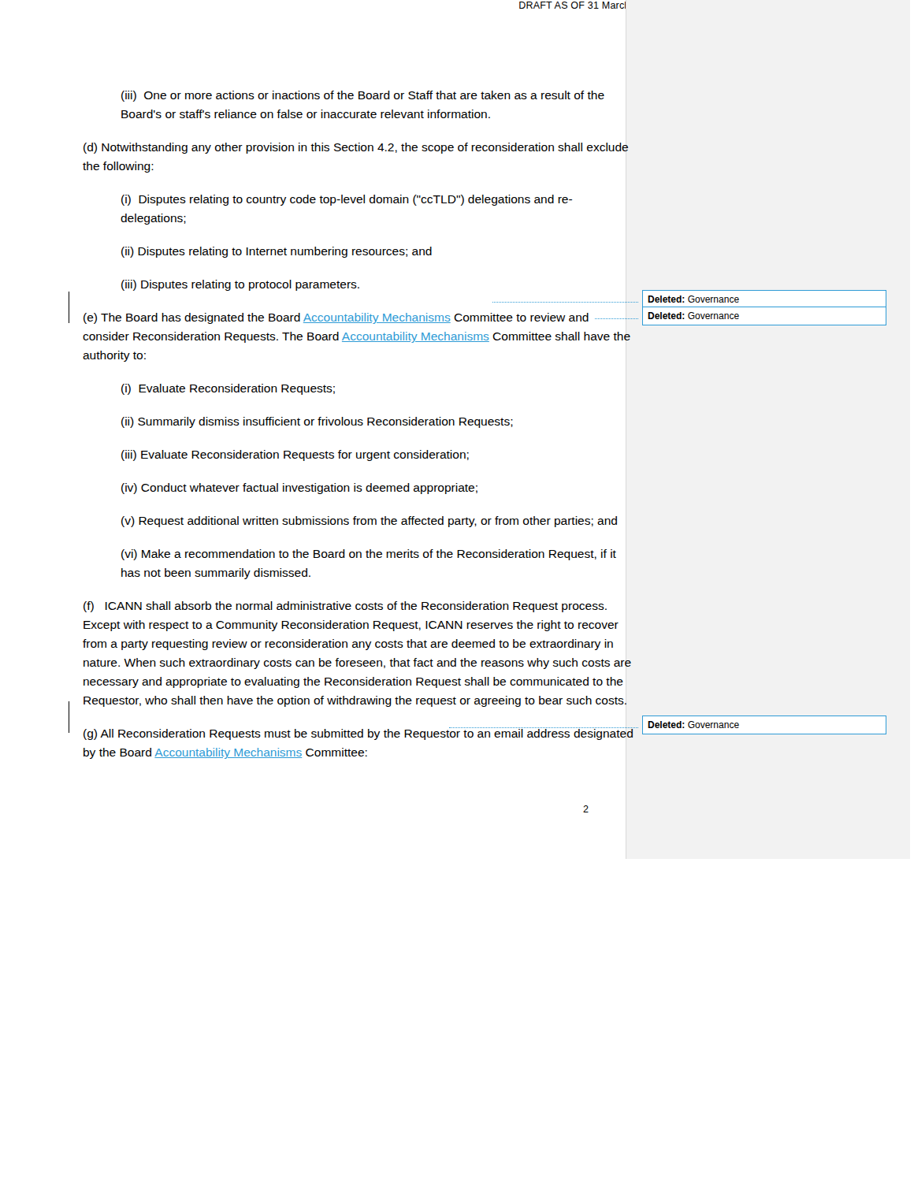DRAFT AS OF 31 March 2017
(iii) One or more actions or inactions of the Board or Staff that are taken as a result of the Board's or staff's reliance on false or inaccurate relevant information.
(d) Notwithstanding any other provision in this Section 4.2, the scope of reconsideration shall exclude the following:
(i) Disputes relating to country code top-level domain ("ccTLD") delegations and re-delegations;
(ii) Disputes relating to Internet numbering resources; and
(iii) Disputes relating to protocol parameters.
(e) The Board has designated the Board Accountability Mechanisms Committee to review and consider Reconsideration Requests. The Board Accountability Mechanisms Committee shall have the authority to:
(i) Evaluate Reconsideration Requests;
(ii) Summarily dismiss insufficient or frivolous Reconsideration Requests;
(iii) Evaluate Reconsideration Requests for urgent consideration;
(iv) Conduct whatever factual investigation is deemed appropriate;
(v) Request additional written submissions from the affected party, or from other parties; and
(vi) Make a recommendation to the Board on the merits of the Reconsideration Request, if it has not been summarily dismissed.
(f) ICANN shall absorb the normal administrative costs of the Reconsideration Request process. Except with respect to a Community Reconsideration Request, ICANN reserves the right to recover from a party requesting review or reconsideration any costs that are deemed to be extraordinary in nature. When such extraordinary costs can be foreseen, that fact and the reasons why such costs are necessary and appropriate to evaluating the Reconsideration Request shall be communicated to the Requestor, who shall then have the option of withdrawing the request or agreeing to bear such costs.
(g) All Reconsideration Requests must be submitted by the Requestor to an email address designated by the Board Accountability Mechanisms Committee:
Deleted: Governance
Deleted: Governance
Deleted: Governance
2